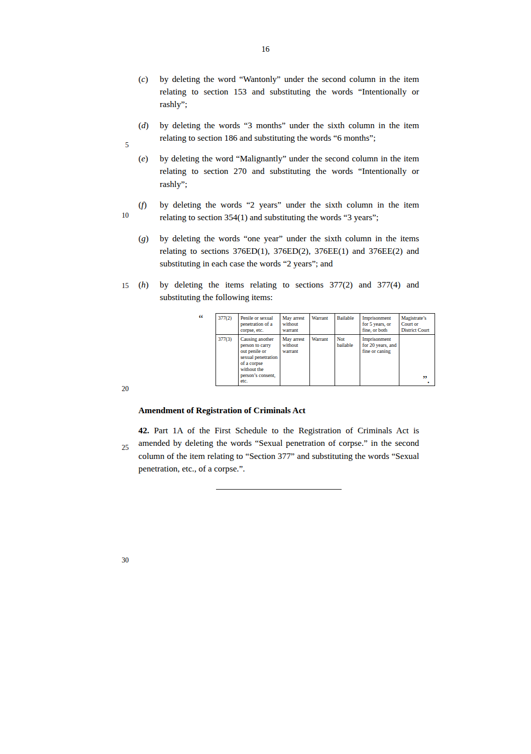16
5 10 15 20 25 30
(c) by deleting the word “Wantonly” under the second column in the item relating to section 153 and substituting the words “Intentionally or rashly”;
(d) by deleting the words “3 months” under the sixth column in the item relating to section 186 and substituting the words “6 months”;
(e) by deleting the word “Malignantly” under the second column in the item relating to section 270 and substituting the words “Intentionally or rashly”;
(f) by deleting the words “2 years” under the sixth column in the item relating to section 354(1) and substituting the words “3 years”;
(g) by deleting the words “one year” under the sixth column in the items relating to sections 376ED(1), 376ED(2), 376EE(1) and 376EE(2) and substituting in each case the words “2 years”; and
(h) by deleting the items relating to sections 377(2) and 377(4) and substituting the following items:
“
| 377(2) | Penile or sexual penetration of a corpse, etc. | May arrest without warrant | Warrant | Bailable | Imprisonment for 5 years, or fine, or both | Magistrate’s Court or District Court |
| 377(3) | Causing another person to carry out penile or sexual penetration of a corpse without the person’s consent, etc. | May arrest without warrant | Warrant | Not bailable | Imprisonment for 20 years, and fine or caning | |
”.
Amendment of Registration of Criminals Act
42. Part 1A of the First Schedule to the Registration of Criminals Act is amended by deleting the words “Sexual penetration of corpse.” in the second column of the item relating to “Section 377” and substituting the words “Sexual penetration, etc., of a corpse.”.